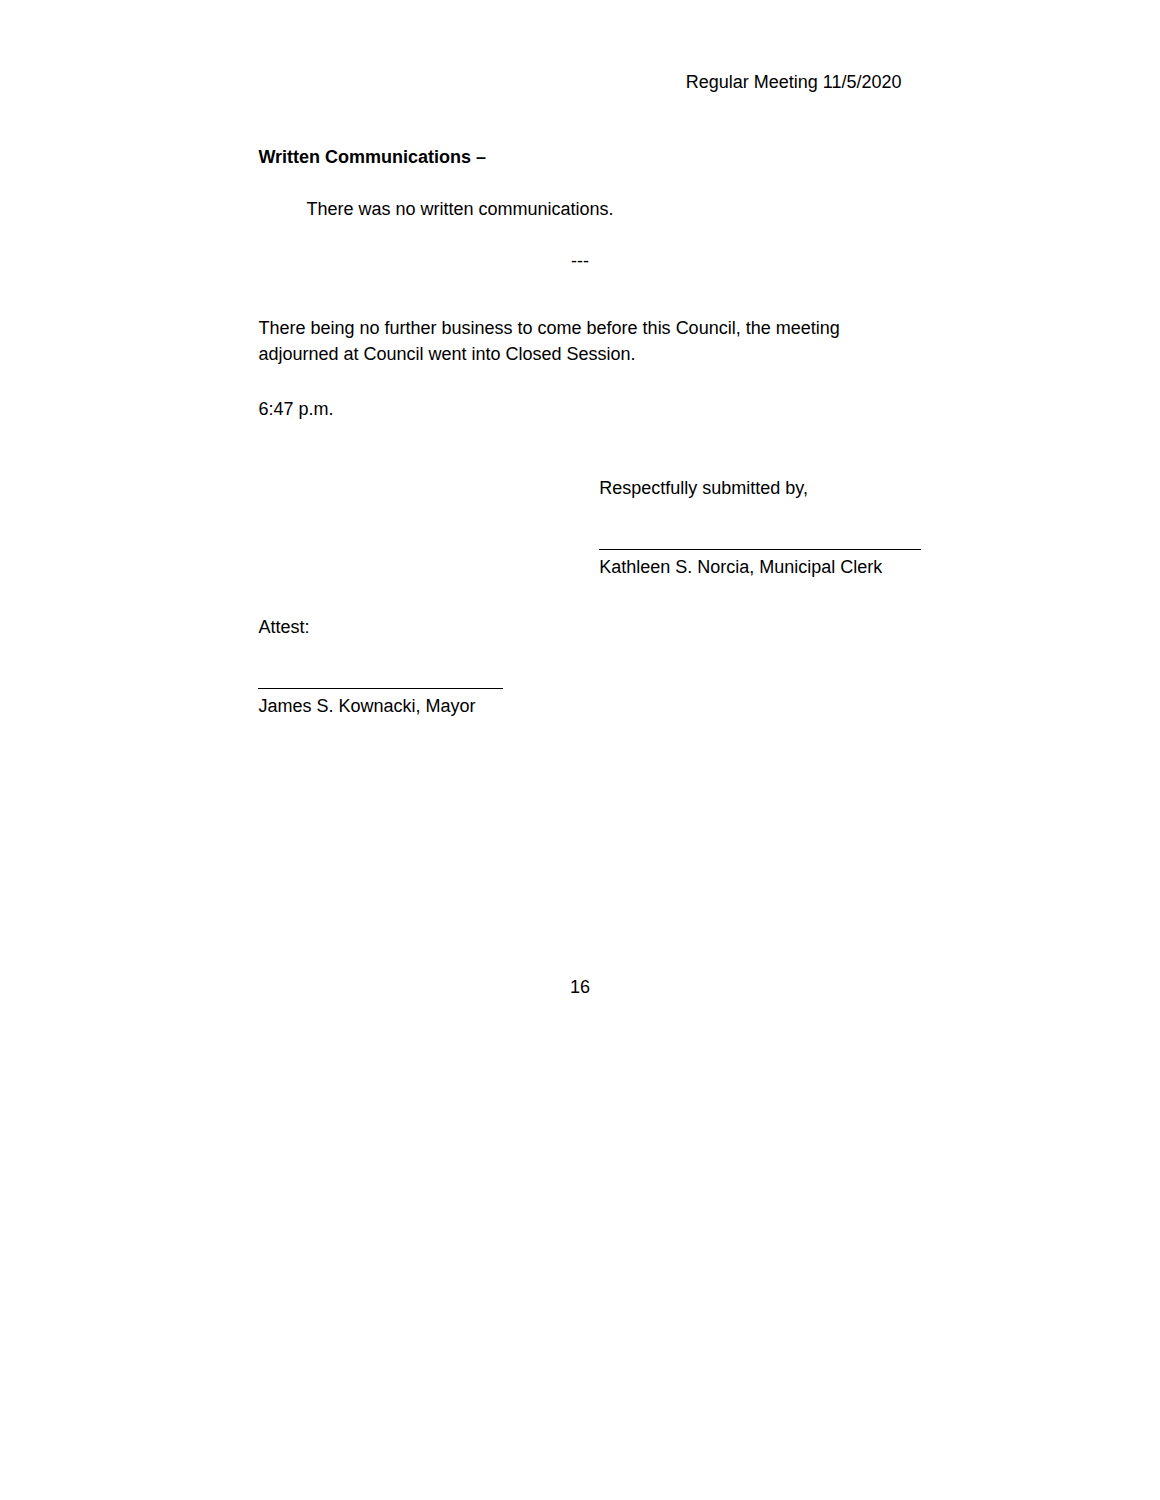Regular Meeting 11/5/2020
Written Communications –
There was no written communications.
---
There being no further business to come before this Council, the meeting adjourned at Council went into Closed Session.
6:47 p.m.
Respectfully submitted by,
Kathleen S. Norcia, Municipal Clerk
Attest:
James S. Kownacki, Mayor
16